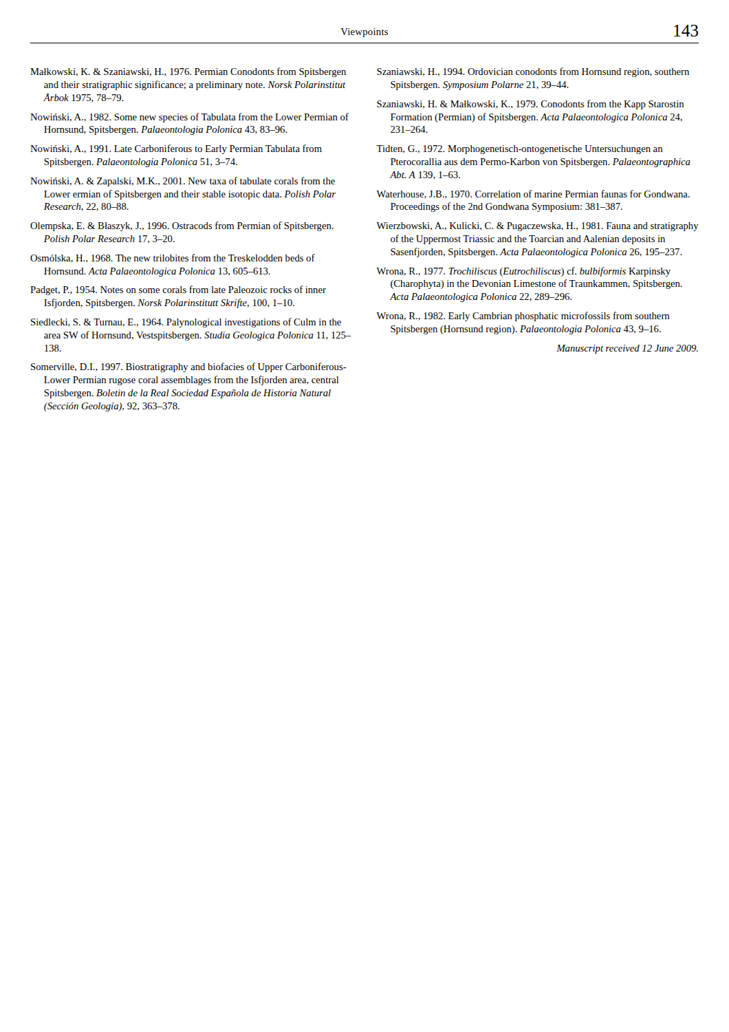143
Viewpoints
Małkowski, K. & Szaniawski, H., 1976. Permian Conodonts from Spitsbergen and their stratigraphic significance; a preliminary note. Norsk Polarinstitut Årbok 1975, 78–79.
Nowiński, A., 1982. Some new species of Tabulata from the Lower Permian of Hornsund, Spitsbergen. Palaeontologia Polonica 43, 83–96.
Nowiński, A., 1991. Late Carboniferous to Early Permian Tabulata from Spitsbergen. Palaeontologia Polonica 51, 3–74.
Nowiński, A. & Zapalski, M.K., 2001. New taxa of tabulate corals from the Lower ermian of Spitsbergen and their stable isotopic data. Polish Polar Research, 22, 80–88.
Olempska, E. & Błaszyk, J., 1996. Ostracods from Permian of Spitsbergen. Polish Polar Research 17, 3–20.
Osmólska, H., 1968. The new trilobites from the Treskelodden beds of Hornsund. Acta Palaeontologica Polonica 13, 605–613.
Padget, P., 1954. Notes on some corals from late Paleozoic rocks of inner Isfjorden, Spitsbergen. Norsk Polarinstitutt Skrifte, 100, 1–10.
Siedlecki, S. & Turnau, E., 1964. Palynological investigations of Culm in the area SW of Hornsund, Vestspitsbergen. Studia Geologica Polonica 11, 125–138.
Somerville, D.I., 1997. Biostratigraphy and biofacies of Upper Carboniferous-Lower Permian rugose coral assemblages from the Isfjorden area, central Spitsbergen. Boletin de la Real Sociedad Española de Historia Natural (Sección Geología), 92, 363–378.
Szaniawski, H., 1994. Ordovician conodonts from Hornsund region, southern Spitsbergen. Symposium Polarne 21, 39–44.
Szaniawski, H. & Małkowski, K., 1979. Conodonts from the Kapp Starostin Formation (Permian) of Spitsbergen. Acta Palaeontologica Polonica 24, 231–264.
Tidten, G., 1972. Morphogenetisch-ontogenetische Untersuchungen an Pterocorallia aus dem Permo-Karbon von Spitsbergen. Palaeontographica Abt. A 139, 1–63.
Waterhouse, J.B., 1970. Correlation of marine Permian faunas for Gondwana. Proceedings of the 2nd Gondwana Symposium: 381–387.
Wierzbowski, A., Kulicki, C. & Pugaczewska, H., 1981. Fauna and stratigraphy of the Uppermost Triassic and the Toarcian and Aalenian deposits in Sasenfjorden, Spitsbergen. Acta Palaeontologica Polonica 26, 195–237.
Wrona, R., 1977. Trochiliscus (Eutrochiliscus) cf. bulbiformis Karpinsky (Charophyta) in the Devonian Limestone of Traunkammen, Spitsbergen. Acta Palaeontologica Polonica 22, 289–296.
Wrona, R., 1982. Early Cambrian phosphatic microfossils from southern Spitsbergen (Hornsund region). Palaeontologia Polonica 43, 9–16.
Manuscript received 12 June 2009.